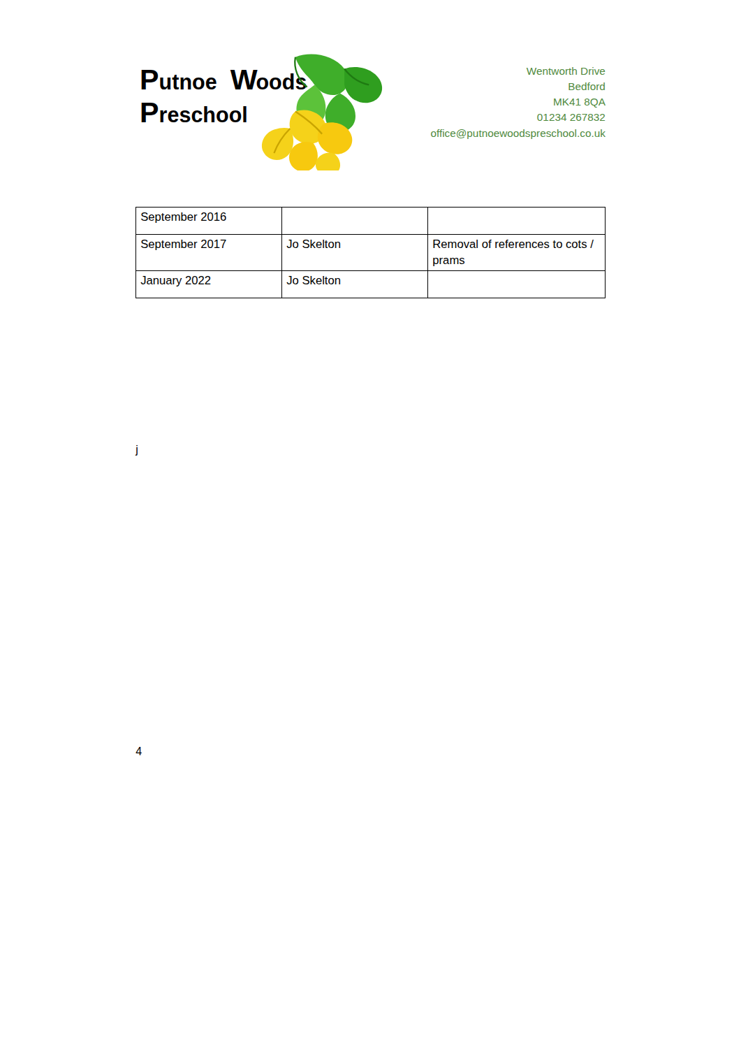P utnoe W oods P reschool
Wentworth Drive
Bedford
MK41 8QA
01234 267832
office@putnoewoodspreschool.co.uk
| September 2016 | | |
| September 2017 | Jo Skelton | Removal of references to cots / prams |
| January 2022 | Jo Skelton | |
j
4